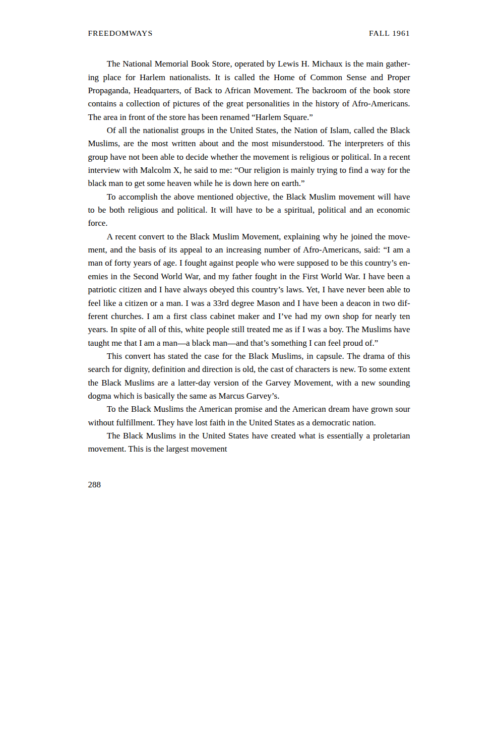Freedomways Fall 1961
The National Memorial Book Store, operated by Lewis H. Michaux is the main gathering place for Harlem nationalists. It is called the Home of Common Sense and Proper Propaganda, Headquarters, of Back to African Movement. The backroom of the book store contains a collection of pictures of the great personalities in the history of Afro-Americans. The area in front of the store has been renamed “Harlem Square.”
Of all the nationalist groups in the United States, the Nation of Islam, called the Black Muslims, are the most written about and the most misunderstood. The interpreters of this group have not been able to decide whether the movement is religious or political. In a recent interview with Malcolm X, he said to me: “Our religion is mainly trying to find a way for the black man to get some heaven while he is down here on earth.”
To accomplish the above mentioned objective, the Black Muslim movement will have to be both religious and political. It will have to be a spiritual, political and an economic force.
A recent convert to the Black Muslim Movement, explaining why he joined the movement, and the basis of its appeal to an increasing number of Afro-Americans, said: “I am a man of forty years of age. I fought against people who were supposed to be this country’s enemies in the Second World War, and my father fought in the First World War. I have been a patriotic citizen and I have always obeyed this country’s laws. Yet, I have never been able to feel like a citizen or a man. I was a 33rd degree Mason and I have been a deacon in two different churches. I am a first class cabinet maker and I’ve had my own shop for nearly ten years. In spite of all of this, white people still treated me as if I was a boy. The Muslims have taught me that I am a man—a black man—and that’s something I can feel proud of.”
This convert has stated the case for the Black Muslims, in capsule. The drama of this search for dignity, definition and direction is old, the cast of characters is new. To some extent the Black Muslims are a latter-day version of the Garvey Movement, with a new sounding dogma which is basically the same as Marcus Garvey’s.
To the Black Muslims the American promise and the American dream have grown sour without fulfillment. They have lost faith in the United States as a democratic nation.
The Black Muslims in the United States have created what is essentially a proletarian movement. This is the largest movement
288